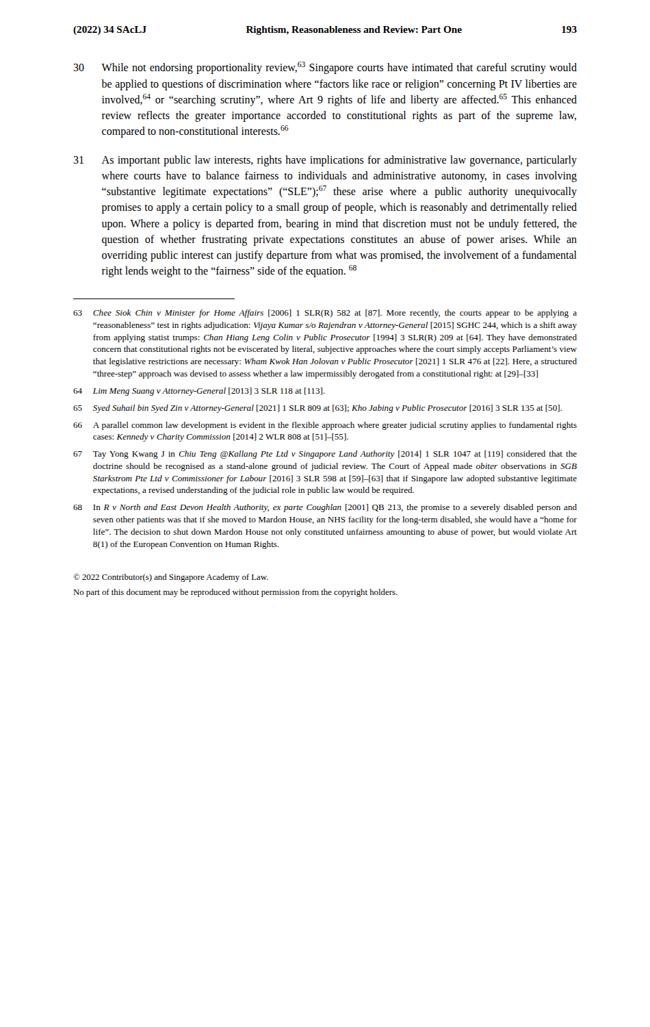(2022) 34 SAcLJ Rightism, Reasonableness and Review: Part One 193
30 While not endorsing proportionality review,63 Singapore courts have intimated that careful scrutiny would be applied to questions of discrimination where “factors like race or religion” concerning Pt IV liberties are involved,64 or “searching scrutiny”, where Art 9 rights of life and liberty are affected.65 This enhanced review reflects the greater importance accorded to constitutional rights as part of the supreme law, compared to non-constitutional interests.66
31 As important public law interests, rights have implications for administrative law governance, particularly where courts have to balance fairness to individuals and administrative autonomy, in cases involving “substantive legitimate expectations” (“SLE”);67 these arise where a public authority unequivocally promises to apply a certain policy to a small group of people, which is reasonably and detrimentally relied upon. Where a policy is departed from, bearing in mind that discretion must not be unduly fettered, the question of whether frustrating private expectations constitutes an abuse of power arises. While an overriding public interest can justify departure from what was promised, the involvement of a fundamental right lends weight to the “fairness” side of the equation. 68
63 Chee Siok Chin v Minister for Home Affairs [2006] 1 SLR(R) 582 at [87]. More recently, the courts appear to be applying a “reasonableness” test in rights adjudication: Vijaya Kumar s/o Rajendran v Attorney-General [2015] SGHC 244, which is a shift away from applying statist trumps: Chan Hiang Leng Colin v Public Prosecutor [1994] 3 SLR(R) 209 at [64]. They have demonstrated concern that constitutional rights not be eviscerated by literal, subjective approaches where the court simply accepts Parliament’s view that legislative restrictions are necessary: Wham Kwok Han Jolovan v Public Prosecutor [2021] 1 SLR 476 at [22]. Here, a structured “three-step” approach was devised to assess whether a law impermissibly derogated from a constitutional right: at [29]–[33]
64 Lim Meng Suang v Attorney-General [2013] 3 SLR 118 at [113].
65 Syed Suhail bin Syed Zin v Attorney-General [2021] 1 SLR 809 at [63]; Kho Jabing v Public Prosecutor [2016] 3 SLR 135 at [50].
66 A parallel common law development is evident in the flexible approach where greater judicial scrutiny applies to fundamental rights cases: Kennedy v Charity Commission [2014] 2 WLR 808 at [51]–[55].
67 Tay Yong Kwang J in Chiu Teng @Kallang Pte Ltd v Singapore Land Authority [2014] 1 SLR 1047 at [119] considered that the doctrine should be recognised as a stand-alone ground of judicial review. The Court of Appeal made obiter observations in SGB Starkstrom Pte Ltd v Commissioner for Labour [2016] 3 SLR 598 at [59]–[63] that if Singapore law adopted substantive legitimate expectations, a revised understanding of the judicial role in public law would be required.
68 In R v North and East Devon Health Authority, ex parte Coughlan [2001] QB 213, the promise to a severely disabled person and seven other patients was that if she moved to Mardon House, an NHS facility for the long-term disabled, she would have a “home for life”. The decision to shut down Mardon House not only constituted unfairness amounting to abuse of power, but would violate Art 8(1) of the European Convention on Human Rights.
© 2022 Contributor(s) and Singapore Academy of Law.
No part of this document may be reproduced without permission from the copyright holders.